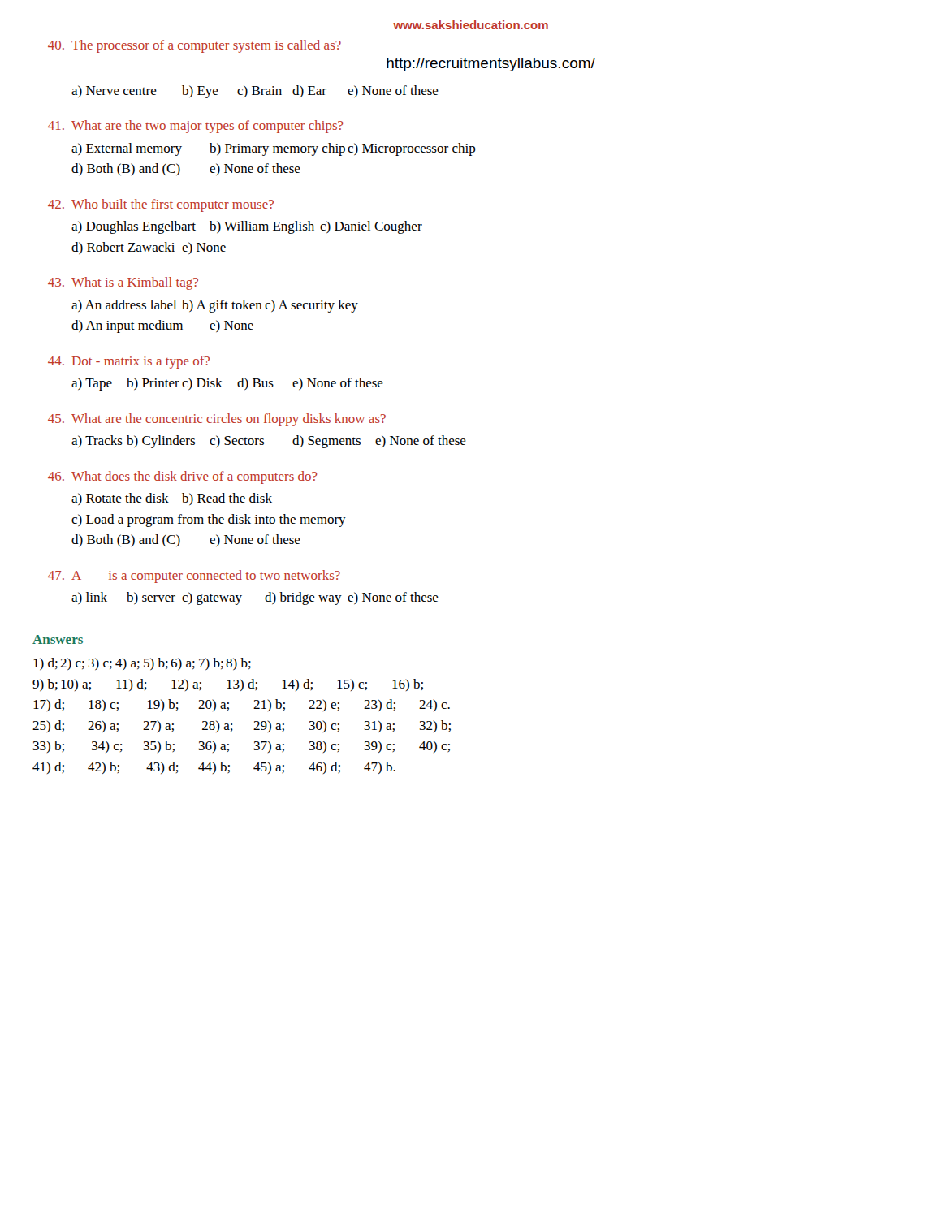www.sakshieducation.com
The processor of a computer system is called as?
http://recruitmentsyllabus.com/
a) Nerve centre b) Eye c) Brain d) Ear e) None of these
What are the two major types of computer chips?
a) External memory b) Primary memory chip c) Microprocessor chip d) Both (B) and (C) e) None of these
Who built the first computer mouse?
a) Doughlas Engelbart b) William English c) Daniel Cougher d) Robert Zawacki e) None
What is a Kimball tag?
a) An address label b) A gift token c) A security key d) An input medium e) None
Dot - matrix is a type of?
a) Tape b) Printer c) Disk d) Bus e) None of these
What are the concentric circles on floppy disks know as?
a) Tracks b) Cylinders c) Sectors d) Segments e) None of these
What does the disk drive of a computers do?
a) Rotate the disk b) Read the disk c) Load a program from the disk into the memory d) Both (B) and (C) e) None of these
A ___ is a computer connected to two networks?
a) link b) server c) gateway d) bridge way e) None of these
Answers
1) d; 2) c; 3) c; 4) a; 5) b; 6) a; 7) b; 8) b; 9) b; 10) a; 11) d; 12) a; 13) d; 14) d; 15) c; 16) b; 17) d; 18) c; 19) b; 20) a; 21) b; 22) e; 23) d; 24) c. 25) d; 26) a; 27) a; 28) a; 29) a; 30) c; 31) a; 32) b; 33) b; 34) c; 35) b; 36) a; 37) a; 38) c; 39) c; 40) c; 41) d; 42) b; 43) d; 44) b; 45) a; 46) d; 47) b.